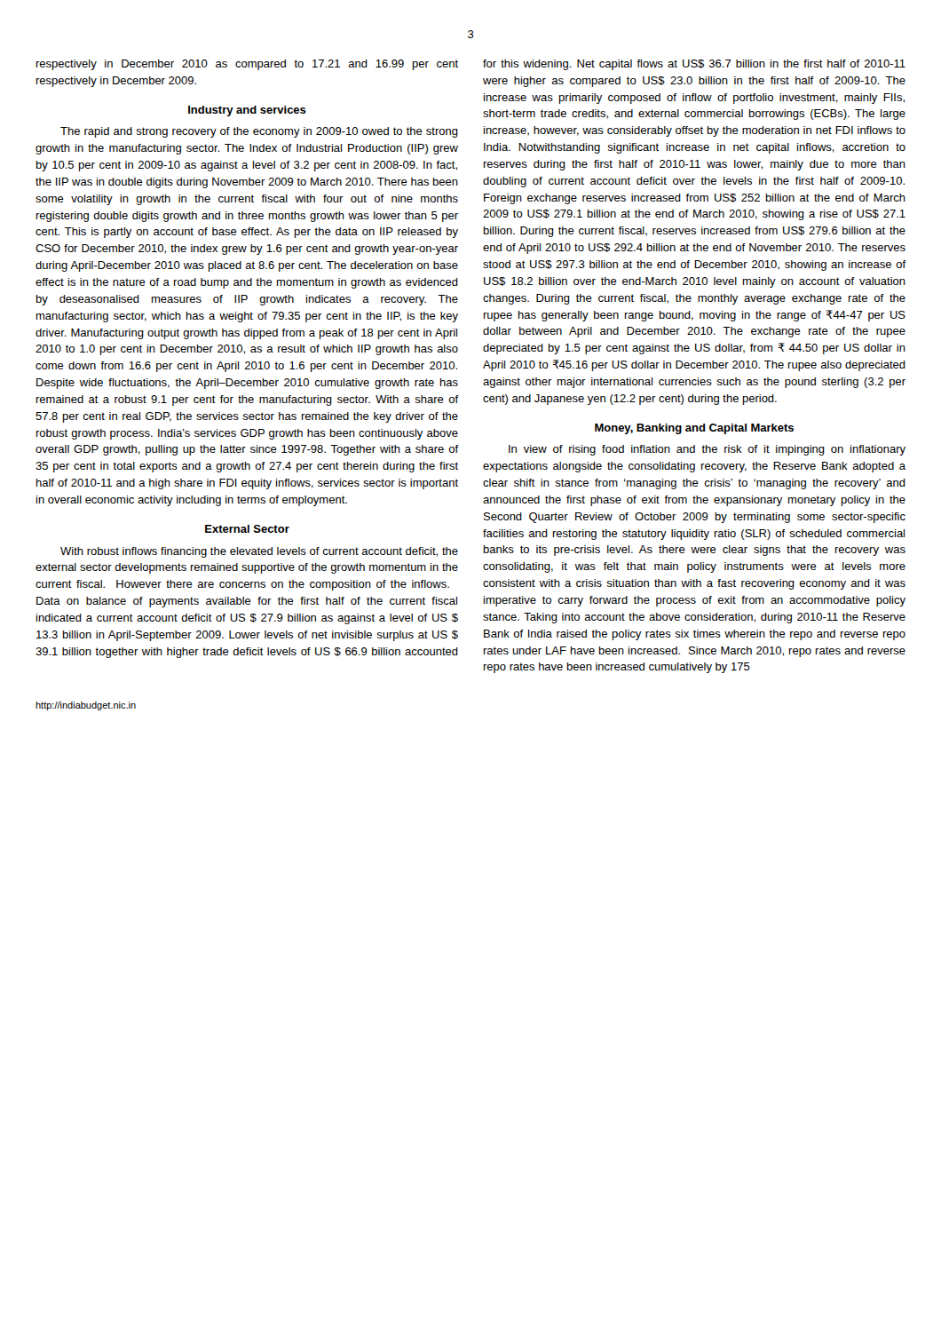3
respectively in December 2010 as compared to 17.21 and 16.99 per cent respectively in December 2009.
Industry and services
The rapid and strong recovery of the economy in 2009-10 owed to the strong growth in the manufacturing sector. The Index of Industrial Production (IIP) grew by 10.5 per cent in 2009-10 as against a level of 3.2 per cent in 2008-09. In fact, the IIP was in double digits during November 2009 to March 2010. There has been some volatility in growth in the current fiscal with four out of nine months registering double digits growth and in three months growth was lower than 5 per cent. This is partly on account of base effect. As per the data on IIP released by CSO for December 2010, the index grew by 1.6 per cent and growth year-on-year during April-December 2010 was placed at 8.6 per cent. The deceleration on base effect is in the nature of a road bump and the momentum in growth as evidenced by deseasonalised measures of IIP growth indicates a recovery. The manufacturing sector, which has a weight of 79.35 per cent in the IIP, is the key driver. Manufacturing output growth has dipped from a peak of 18 per cent in April 2010 to 1.0 per cent in December 2010, as a result of which IIP growth has also come down from 16.6 per cent in April 2010 to 1.6 per cent in December 2010. Despite wide fluctuations, the April–December 2010 cumulative growth rate has remained at a robust 9.1 per cent for the manufacturing sector. With a share of 57.8 per cent in real GDP, the services sector has remained the key driver of the robust growth process. India’s services GDP growth has been continuously above overall GDP growth, pulling up the latter since 1997-98. Together with a share of 35 per cent in total exports and a growth of 27.4 per cent therein during the first half of 2010-11 and a high share in FDI equity inflows, services sector is important in overall economic activity including in terms of employment.
External Sector
With robust inflows financing the elevated levels of current account deficit, the external sector developments remained supportive of the growth momentum in the current fiscal. However there are concerns on the composition of the inflows. Data on balance of payments available for the first half of the current fiscal indicated a current account deficit of US $ 27.9 billion as against a level of US $ 13.3 billion in April-September 2009. Lower levels of net invisible surplus at US $ 39.1 billion together with higher trade deficit levels of US $ 66.9 billion accounted for this widening. Net capital flows at US$ 36.7 billion in the first half of 2010-11 were higher as compared to US$ 23.0 billion in the first half of 2009-10. The increase was primarily composed of inflow of portfolio investment, mainly FIIs, short-term trade credits, and external commercial borrowings (ECBs). The large increase, however, was considerably offset by the moderation in net FDI inflows to India. Notwithstanding significant increase in net capital inflows, accretion to reserves during the first half of 2010-11 was lower, mainly due to more than doubling of current account deficit over the levels in the first half of 2009-10. Foreign exchange reserves increased from US$ 252 billion at the end of March 2009 to US$ 279.1 billion at the end of March 2010, showing a rise of US$ 27.1 billion. During the current fiscal, reserves increased from US$ 279.6 billion at the end of April 2010 to US$ 292.4 billion at the end of November 2010. The reserves stood at US$ 297.3 billion at the end of December 2010, showing an increase of US$ 18.2 billion over the end-March 2010 level mainly on account of valuation changes. During the current fiscal, the monthly average exchange rate of the rupee has generally been range bound, moving in the range of ₹44-47 per US dollar between April and December 2010. The exchange rate of the rupee depreciated by 1.5 per cent against the US dollar, from ₹ 44.50 per US dollar in April 2010 to ₹45.16 per US dollar in December 2010. The rupee also depreciated against other major international currencies such as the pound sterling (3.2 per cent) and Japanese yen (12.2 per cent) during the period.
Money, Banking and Capital Markets
In view of rising food inflation and the risk of it impinging on inflationary expectations alongside the consolidating recovery, the Reserve Bank adopted a clear shift in stance from ‘managing the crisis’ to ‘managing the recovery’ and announced the first phase of exit from the expansionary monetary policy in the Second Quarter Review of October 2009 by terminating some sector-specific facilities and restoring the statutory liquidity ratio (SLR) of scheduled commercial banks to its pre-crisis level. As there were clear signs that the recovery was consolidating, it was felt that main policy instruments were at levels more consistent with a crisis situation than with a fast recovering economy and it was imperative to carry forward the process of exit from an accommodative policy stance. Taking into account the above consideration, during 2010-11 the Reserve Bank of India raised the policy rates six times wherein the repo and reverse repo rates under LAF have been increased. Since March 2010, repo rates and reverse repo rates have been increased cumulatively by 175
http://indiabudget.nic.in